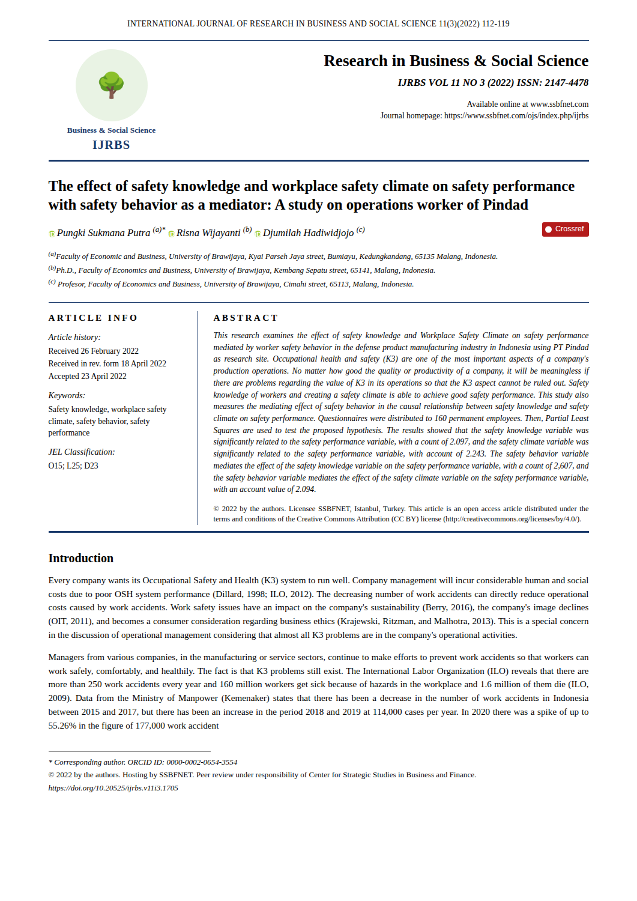INTERNATIONAL JOURNAL OF RESEARCH IN BUSINESS AND SOCIAL SCIENCE 11(3)(2022) 112-119
🌳
Business & Social Science
IJRBS
Research in Business & Social Science
IJRBS VOL 11 NO 3 (2022) ISSN: 2147-4478
Available online at www.ssbfnet.com
Journal homepage: https://www.ssbfnet.com/ojs/index.php/ijrbs
The effect of safety knowledge and workplace safety climate on safety performance with safety behavior as a mediator: A study on operations worker of Pindad
Crossref iD Pungki Sukmana Putra (a)* iD Risna Wijayanti (b) iD Djumilah Hadiwidjojo (c)
(a)Faculty of Economic and Business, University of Brawijaya, Kyai Parseh Jaya street, Bumiayu, Kedungkandang, 65135 Malang, Indonesia.
(b)Ph.D., Faculty of Economics and Business, University of Brawijaya, Kembang Sepatu street, 65141, Malang, Indonesia.
(c) Profesor, Faculty of Economics and Business, University of Brawijaya, Cimahi street, 65113, Malang, Indonesia.
ARTICLE INFO
Article history:
Received 26 February 2022
Received in rev. form 18 April 2022
Accepted 23 April 2022
Keywords:
Safety knowledge, workplace safety climate, safety behavior, safety performance
JEL Classification:
O15; L25; D23
ABSTRACT
This research examines the effect of safety knowledge and Workplace Safety Climate on safety performance mediated by worker safety behavior in the defense product manufacturing industry in Indonesia using PT Pindad as research site. Occupational health and safety (K3) are one of the most important aspects of a company's production operations. No matter how good the quality or productivity of a company, it will be meaningless if there are problems regarding the value of K3 in its operations so that the K3 aspect cannot be ruled out. Safety knowledge of workers and creating a safety climate is able to achieve good safety performance. This study also measures the mediating effect of safety behavior in the causal relationship between safety knowledge and safety climate on safety performance. Questionnaires were distributed to 160 permanent employees. Then, Partial Least Squares are used to test the proposed hypothesis. The results showed that the safety knowledge variable was significantly related to the safety performance variable, with a count of 2.097, and the safety climate variable was significantly related to the safety performance variable, with account of 2.243. The safety behavior variable mediates the effect of the safety knowledge variable on the safety performance variable, with a count of 2,607, and the safety behavior variable mediates the effect of the safety climate variable on the safety performance variable, with an account value of 2.094.
© 2022 by the authors. Licensee SSBFNET, Istanbul, Turkey. This article is an open access article distributed under the terms and conditions of the Creative Commons Attribution (CC BY) license (http://creativecommons.org/licenses/by/4.0/).
Introduction
Every company wants its Occupational Safety and Health (K3) system to run well. Company management will incur considerable human and social costs due to poor OSH system performance (Dillard, 1998; ILO, 2012). The decreasing number of work accidents can directly reduce operational costs caused by work accidents. Work safety issues have an impact on the company's sustainability (Berry, 2016), the company's image declines (OIT, 2011), and becomes a consumer consideration regarding business ethics (Krajewski, Ritzman, and Malhotra, 2013). This is a special concern in the discussion of operational management considering that almost all K3 problems are in the company's operational activities.
Managers from various companies, in the manufacturing or service sectors, continue to make efforts to prevent work accidents so that workers can work safely, comfortably, and healthily. The fact is that K3 problems still exist. The International Labor Organization (ILO) reveals that there are more than 250 work accidents every year and 160 million workers get sick because of hazards in the workplace and 1.6 million of them die (ILO, 2009). Data from the Ministry of Manpower (Kemenaker) states that there has been a decrease in the number of work accidents in Indonesia between 2015 and 2017, but there has been an increase in the period 2018 and 2019 at 114,000 cases per year. In 2020 there was a spike of up to 55.26% in the figure of 177,000 work accident
* Corresponding author. ORCID ID: 0000-0002-0654-3554
© 2022 by the authors. Hosting by SSBFNET. Peer review under responsibility of Center for Strategic Studies in Business and Finance.
https://doi.org/10.20525/ijrbs.v11i3.1705